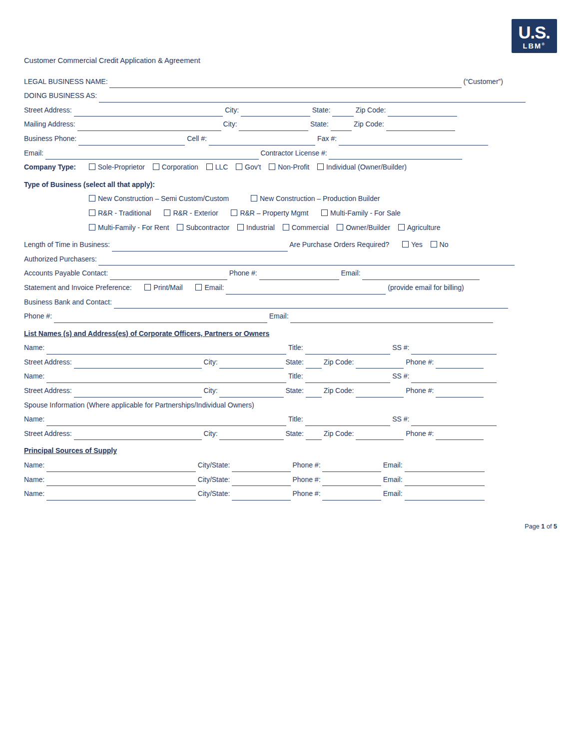U.S. LBM®
Customer Commercial Credit Application & Agreement
LEGAL BUSINESS NAME: (“Customer”)
DOING BUSINESS AS:
Street Address: City: State: Zip Code:
Mailing Address: City: State: Zip Code:
Business Phone: Cell #: Fax #:
Email: Contractor License #:
Company Type: Sole-Proprietor Corporation LLC Gov't Non-Profit Individual (Owner/Builder)
Type of Business (select all that apply):
New Construction – Semi Custom/Custom New Construction – Production Builder
R&R - Traditional R&R - Exterior R&R – Property Mgmt Multi-Family - For Sale
Multi-Family - For Rent Subcontractor Industrial Commercial Owner/Builder Agriculture
Length of Time in Business: Are Purchase Orders Required? Yes No
Authorized Purchasers:
Accounts Payable Contact: Phone #: Email:
Statement and Invoice Preference: Print/Mail Email: (provide email for billing)
Business Bank and Contact:
Phone #: Email:
List Names (s) and Address(es) of Corporate Officers, Partners or Owners
Name: Title: SS #:
Street Address: City: State: Zip Code: Phone #:
Name: Title: SS #:
Street Address: City: State: Zip Code: Phone #:
Spouse Information (Where applicable for Partnerships/Individual Owners)
Name: Title: SS #:
Street Address: City: State: Zip Code: Phone #:
Principal Sources of Supply
Name: City/State: Phone #: Email:
Name: City/State: Phone #: Email:
Name: City/State: Phone #: Email:
Page 1 of 5